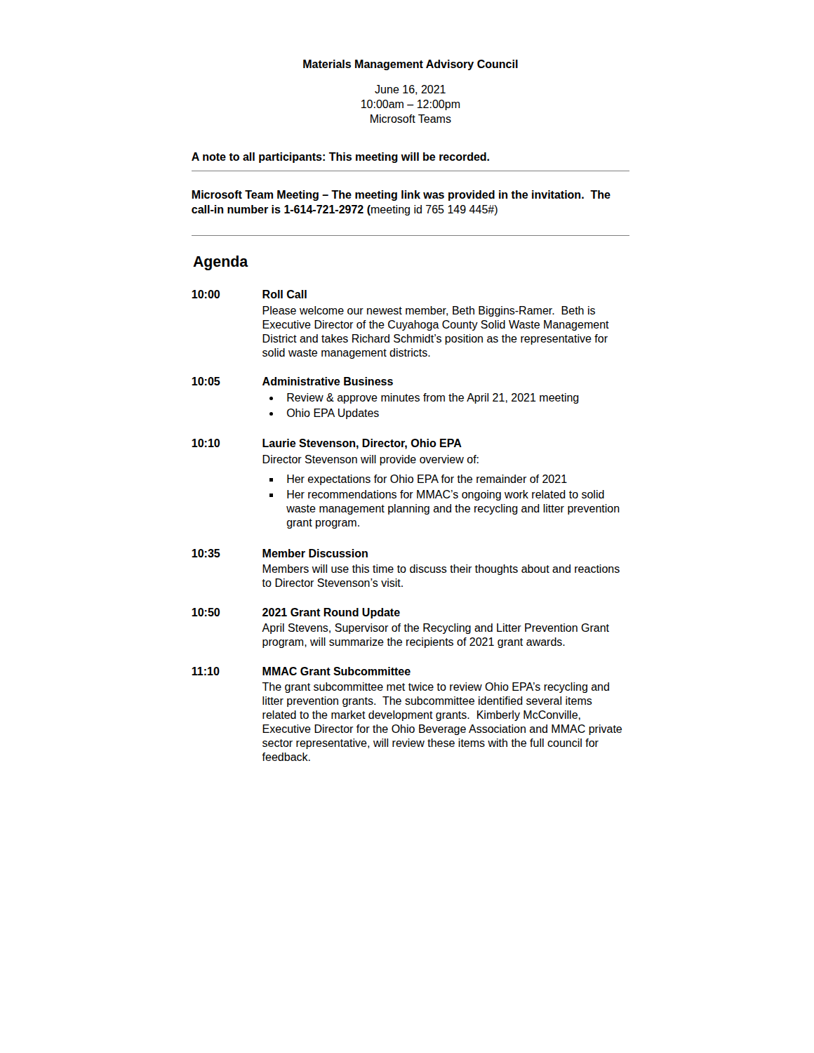Materials Management Advisory Council
June 16, 2021
10:00am – 12:00pm
Microsoft Teams
A note to all participants: This meeting will be recorded.
Microsoft Team Meeting – The meeting link was provided in the invitation. The call-in number is 1-614-721-2972 (meeting id 765 149 445#)
Agenda
| 10:00 | Roll Call Please welcome our newest member, Beth Biggins-Ramer. Beth is Executive Director of the Cuyahoga County Solid Waste Management District and takes Richard Schmidt’s position as the representative for solid waste management districts. |
| 10:05 | Administrative Business Review & approve minutes from the April 21, 2021 meeting Ohio EPA Updates |
| 10:10 | Laurie Stevenson, Director, Ohio EPA Director Stevenson will provide overview of: Her expectations for Ohio EPA for the remainder of 2021 Her recommendations for MMAC’s ongoing work related to solid waste management planning and the recycling and litter prevention grant program. |
| 10:35 | Member Discussion Members will use this time to discuss their thoughts about and reactions to Director Stevenson’s visit. |
| 10:50 | 2021 Grant Round Update April Stevens, Supervisor of the Recycling and Litter Prevention Grant program, will summarize the recipients of 2021 grant awards. |
| 11:10 | MMAC Grant Subcommittee The grant subcommittee met twice to review Ohio EPA’s recycling and litter prevention grants. The subcommittee identified several items related to the market development grants. Kimberly McConville, Executive Director for the Ohio Beverage Association and MMAC private sector representative, will review these items with the full council for feedback. |